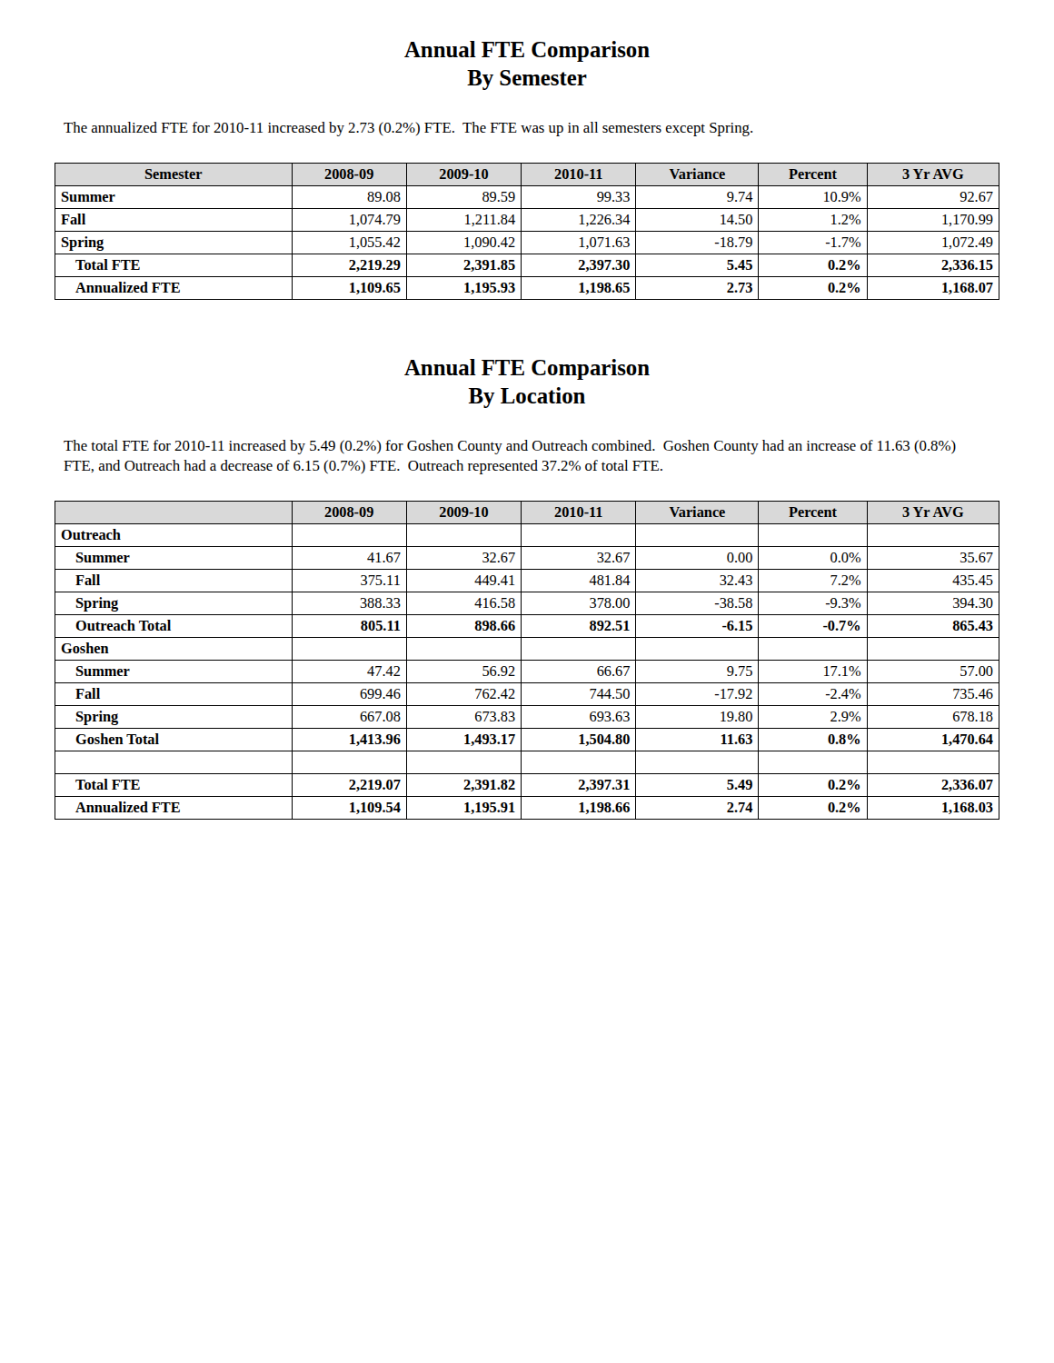Annual FTE Comparison
By Semester
The annualized FTE for 2010-11 increased by 2.73 (0.2%) FTE. The FTE was up in all semesters except Spring.
| Semester | 2008-09 | 2009-10 | 2010-11 | Variance | Percent | 3 Yr AVG |
| --- | --- | --- | --- | --- | --- | --- |
| Summer | 89.08 | 89.59 | 99.33 | 9.74 | 10.9% | 92.67 |
| Fall | 1,074.79 | 1,211.84 | 1,226.34 | 14.50 | 1.2% | 1,170.99 |
| Spring | 1,055.42 | 1,090.42 | 1,071.63 | -18.79 | -1.7% | 1,072.49 |
| Total FTE | 2,219.29 | 2,391.85 | 2,397.30 | 5.45 | 0.2% | 2,336.15 |
| Annualized FTE | 1,109.65 | 1,195.93 | 1,198.65 | 2.73 | 0.2% | 1,168.07 |
Annual FTE Comparison
By Location
The total FTE for 2010-11 increased by 5.49 (0.2%) for Goshen County and Outreach combined. Goshen County had an increase of 11.63 (0.8%) FTE, and Outreach had a decrease of 6.15 (0.7%) FTE. Outreach represented 37.2% of total FTE.
| | 2008-09 | 2009-10 | 2010-11 | Variance | Percent | 3 Yr AVG |
| --- | --- | --- | --- | --- | --- | --- |
| Outreach | | | | | | |
| Summer | 41.67 | 32.67 | 32.67 | 0.00 | 0.0% | 35.67 |
| Fall | 375.11 | 449.41 | 481.84 | 32.43 | 7.2% | 435.45 |
| Spring | 388.33 | 416.58 | 378.00 | -38.58 | -9.3% | 394.30 |
| Outreach Total | 805.11 | 898.66 | 892.51 | -6.15 | -0.7% | 865.43 |
| Goshen | | | | | | |
| Summer | 47.42 | 56.92 | 66.67 | 9.75 | 17.1% | 57.00 |
| Fall | 699.46 | 762.42 | 744.50 | -17.92 | -2.4% | 735.46 |
| Spring | 667.08 | 673.83 | 693.63 | 19.80 | 2.9% | 678.18 |
| Goshen Total | 1,413.96 | 1,493.17 | 1,504.80 | 11.63 | 0.8% | 1,470.64 |
| Total FTE | 2,219.07 | 2,391.82 | 2,397.31 | 5.49 | 0.2% | 2,336.07 |
| Annualized FTE | 1,109.54 | 1,195.91 | 1,198.66 | 2.74 | 0.2% | 1,168.03 |